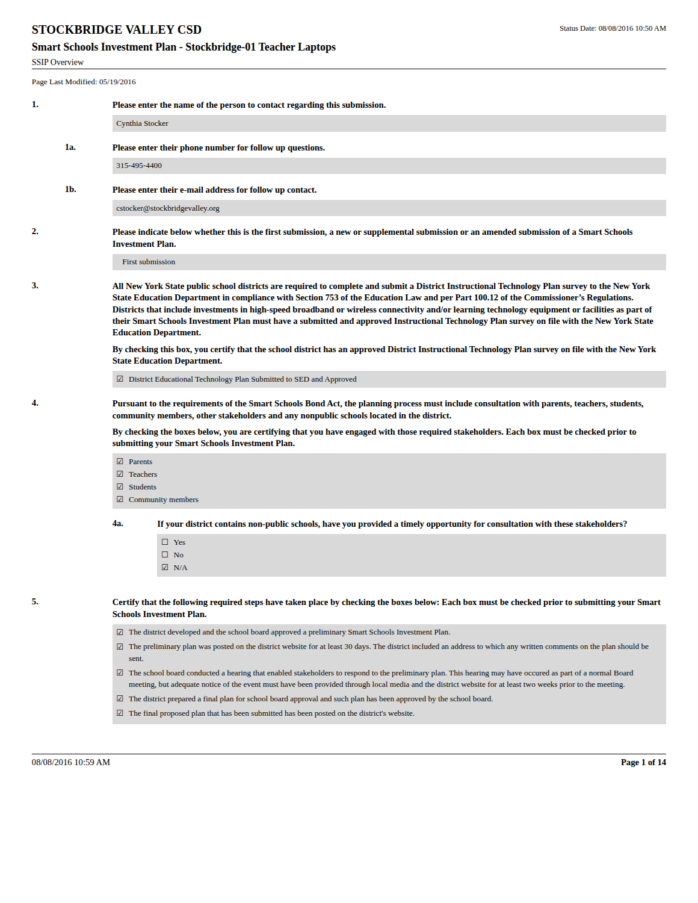Status Date: 08/08/2016 10:50 AM
STOCKBRIDGE VALLEY CSD
Smart Schools Investment Plan - Stockbridge-01 Teacher Laptops
SSIP Overview
Page Last Modified: 05/19/2016
| 1. | | Please enter the name of the person to contact regarding this submission. Cynthia Stocker |
| | 1a. | Please enter their phone number for follow up questions. 315-495-4400 |
| | 1b. | Please enter their e-mail address for follow up contact. cstocker@stockbridgevalley.org |
| 2. | | Please indicate below whether this is the first submission, a new or supplemental submission or an amended submission of a Smart Schools Investment Plan. First submission |
| 3. | | All New York State public school districts are required to complete and submit a District Instructional Technology Plan survey to the New York State Education Department in compliance with Section 753 of the Education Law and per Part 100.12 of the Commissioner’s Regulations. Districts that include investments in high-speed broadband or wireless connectivity and/or learning technology equipment or facilities as part of their Smart Schools Investment Plan must have a submitted and approved Instructional Technology Plan survey on file with the New York State Education Department. By checking this box, you certify that the school district has an approved District Instructional Technology Plan survey on file with the New York State Education Department. ☑ District Educational Technology Plan Submitted to SED and Approved |
| 4. | | Pursuant to the requirements of the Smart Schools Bond Act, the planning process must include consultation with parents, teachers, students, community members, other stakeholders and any nonpublic schools located in the district. By checking the boxes below, you are certifying that you have engaged with those required stakeholders. Each box must be checked prior to submitting your Smart Schools Investment Plan. ☑ Parents ☑ Teachers ☑ Students ☑ Community members / 4a. / If your district contains non-public schools, have you provided a timely opportunity for consultation with these stakeholders? ☐ Yes ☐ No ☑ N/A / |
| 5. | | Certify that the following required steps have taken place by checking the boxes below: Each box must be checked prior to submitting your Smart Schools Investment Plan. ☑ The district developed and the school board approved a preliminary Smart Schools Investment Plan. ☑ The preliminary plan was posted on the district website for at least 30 days. The district included an address to which any written comments on the plan should be sent. ☑ The school board conducted a hearing that enabled stakeholders to respond to the preliminary plan. This hearing may have occured as part of a normal Board meeting, but adequate notice of the event must have been provided through local media and the district website for at least two weeks prior to the meeting. ☑ The district prepared a final plan for school board approval and such plan has been approved by the school board. ☑ The final proposed plan that has been submitted has been posted on the district's website. |
08/08/2016 10:59 AM Page 1 of 14